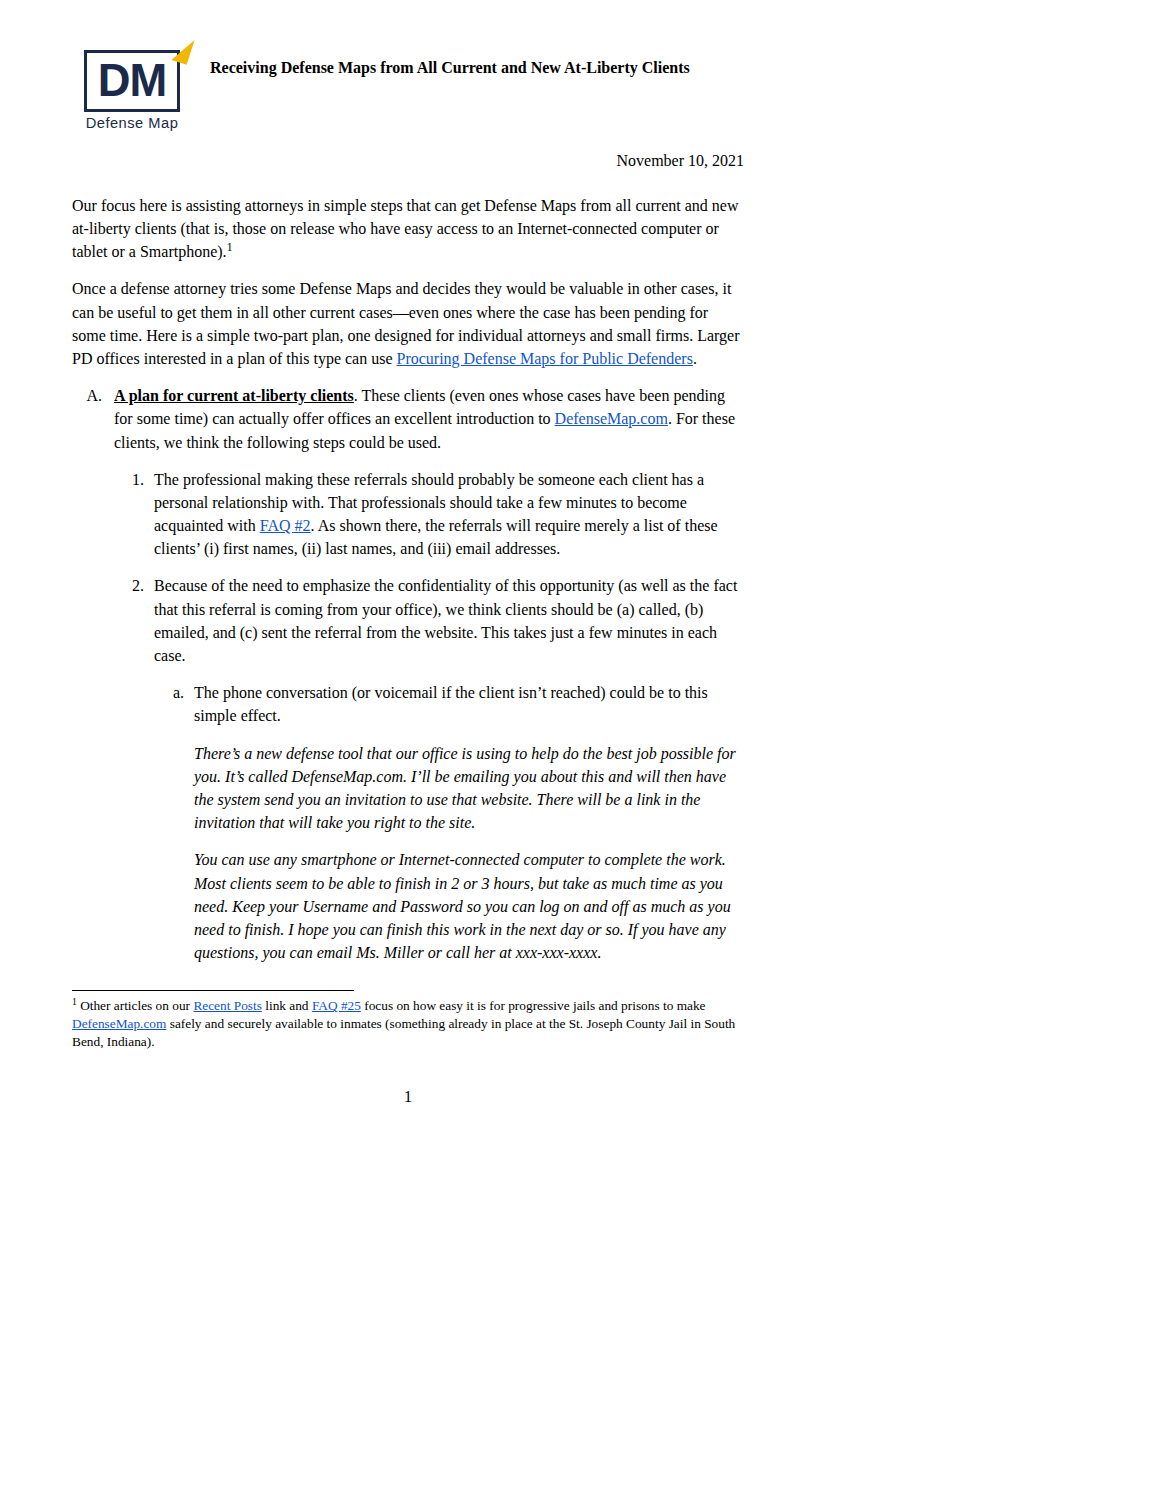DM
Defense Map
Receiving Defense Maps from All Current and New At-Liberty Clients
November 10, 2021
Our focus here is assisting attorneys in simple steps that can get Defense Maps from all current and new at-liberty clients (that is, those on release who have easy access to an Internet-connected computer or tablet or a Smartphone).1
Once a defense attorney tries some Defense Maps and decides they would be valuable in other cases, it can be useful to get them in all other current cases—even ones where the case has been pending for some time. Here is a simple two-part plan, one designed for individual attorneys and small firms. Larger PD offices interested in a plan of this type can use Procuring Defense Maps for Public Defenders.
A plan for current at-liberty clients. These clients (even ones whose cases have been pending for some time) can actually offer offices an excellent introduction to DefenseMap.com. For these clients, we think the following steps could be used.
The professional making these referrals should probably be someone each client has a personal relationship with. That professionals should take a few minutes to become acquainted with FAQ #2. As shown there, the referrals will require merely a list of these clients’ (i) first names, (ii) last names, and (iii) email addresses.
Because of the need to emphasize the confidentiality of this opportunity (as well as the fact that this referral is coming from your office), we think clients should be (a) called, (b) emailed, and (c) sent the referral from the website. This takes just a few minutes in each case.
The phone conversation (or voicemail if the client isn’t reached) could be to this simple effect.
There’s a new defense tool that our office is using to help do the best job possible for you. It’s called DefenseMap.com. I’ll be emailing you about this and will then have the system send you an invitation to use that website. There will be a link in the invitation that will take you right to the site.
You can use any smartphone or Internet-connected computer to complete the work. Most clients seem to be able to finish in 2 or 3 hours, but take as much time as you need. Keep your Username and Password so you can log on and off as much as you need to finish. I hope you can finish this work in the next day or so. If you have any questions, you can email Ms. Miller or call her at xxx-xxx-xxxx.
1 Other articles on our Recent Posts link and FAQ #25 focus on how easy it is for progressive jails and prisons to make DefenseMap.com safely and securely available to inmates (something already in place at the St. Joseph County Jail in South Bend, Indiana).
1